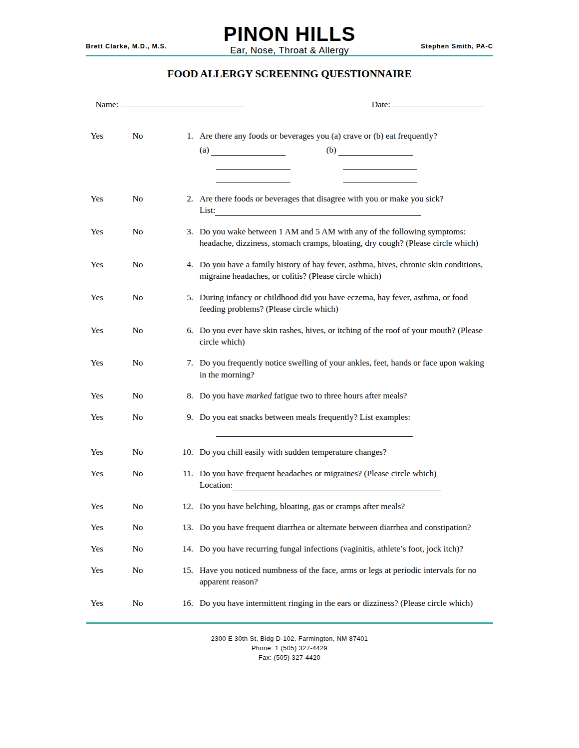PINON HILLS
Ear, Nose, Throat & Allergy
Brett Clarke, M.D., M.S. Stephen Smith, PA-C
FOOD ALLERGY SCREENING QUESTIONNAIRE
Name:
Date:
| Yes | No | 1. | Are there any foods or beverages you (a) crave or (b) eat frequently? (a) (b) |
| Yes | No | 2. | Are there foods or beverages that disagree with you or make you sick? List: |
| Yes | No | 3. | Do you wake between 1 AM and 5 AM with any of the following symptoms: headache, dizziness, stomach cramps, bloating, dry cough? (Please circle which) |
| Yes | No | 4. | Do you have a family history of hay fever, asthma, hives, chronic skin conditions, migraine headaches, or colitis? (Please circle which) |
| Yes | No | 5. | During infancy or childhood did you have eczema, hay fever, asthma, or food feeding problems? (Please circle which) |
| Yes | No | 6. | Do you ever have skin rashes, hives, or itching of the roof of your mouth? (Please circle which) |
| Yes | No | 7. | Do you frequently notice swelling of your ankles, feet, hands or face upon waking in the morning? |
| Yes | No | 8. | Do you have marked fatigue two to three hours after meals? |
| Yes | No | 9. | Do you eat snacks between meals frequently? List examples: |
| Yes | No | 10. | Do you chill easily with sudden temperature changes? |
| Yes | No | 11. | Do you have frequent headaches or migraines? (Please circle which) Location: |
| Yes | No | 12. | Do you have belching, bloating, gas or cramps after meals? |
| Yes | No | 13. | Do you have frequent diarrhea or alternate between diarrhea and constipation? |
| Yes | No | 14. | Do you have recurring fungal infections (vaginitis, athlete’s foot, jock itch)? |
| Yes | No | 15. | Have you noticed numbness of the face, arms or legs at periodic intervals for no apparent reason? |
| Yes | No | 16. | Do you have intermittent ringing in the ears or dizziness? (Please circle which) |
2300 E 30th St, Bldg D-102, Farmington, NM 87401
Phone: 1 (505) 327-4429
Fax: (505) 327-4420